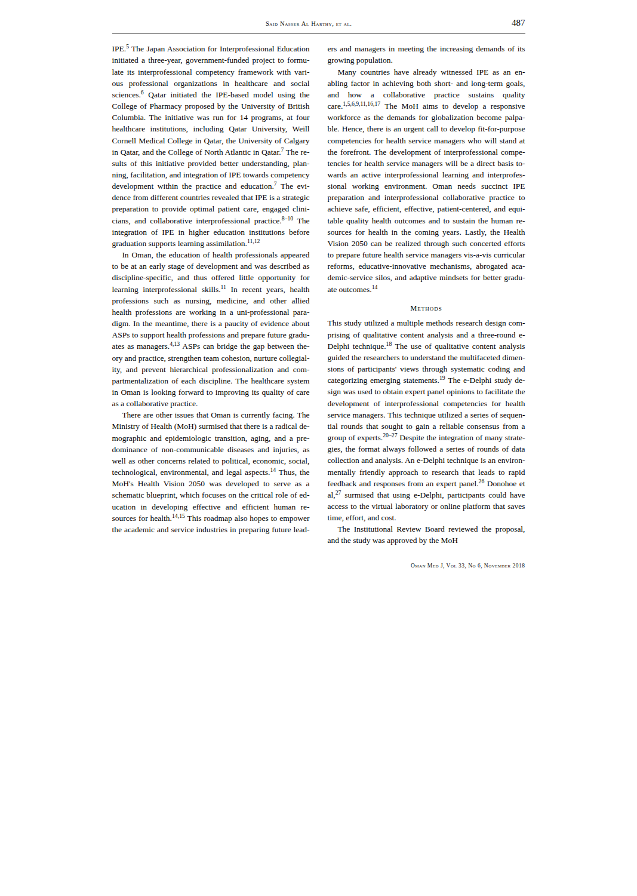Said Nasser Al Harthy, et al.
487
IPE.5 The Japan Association for Interprofessional Education initiated a three-year, government-funded project to formulate its interprofessional competency framework with various professional organizations in healthcare and social sciences.6 Qatar initiated the IPE-based model using the College of Pharmacy proposed by the University of British Columbia. The initiative was run for 14 programs, at four healthcare institutions, including Qatar University, Weill Cornell Medical College in Qatar, the University of Calgary in Qatar, and the College of North Atlantic in Qatar.7 The results of this initiative provided better understanding, planning, facilitation, and integration of IPE towards competency development within the practice and education.7 The evidence from different countries revealed that IPE is a strategic preparation to provide optimal patient care, engaged clinicians, and collaborative interprofessional practice.8–10 The integration of IPE in higher education institutions before graduation supports learning assimilation.11,12
In Oman, the education of health professionals appeared to be at an early stage of development and was described as discipline-specific, and thus offered little opportunity for learning interprofessional skills.11 In recent years, health professions such as nursing, medicine, and other allied health professions are working in a uni-professional paradigm. In the meantime, there is a paucity of evidence about ASPs to support health professions and prepare future graduates as managers.4,13 ASPs can bridge the gap between theory and practice, strengthen team cohesion, nurture collegiality, and prevent hierarchical professionalization and compartmentalization of each discipline. The healthcare system in Oman is looking forward to improving its quality of care as a collaborative practice.
There are other issues that Oman is currently facing. The Ministry of Health (MoH) surmised that there is a radical demographic and epidemiologic transition, aging, and a predominance of non-communicable diseases and injuries, as well as other concerns related to political, economic, social, technological, environmental, and legal aspects.14 Thus, the MoH's Health Vision 2050 was developed to serve as a schematic blueprint, which focuses on the critical role of education in developing effective and efficient human resources for health.14,15 This roadmap also hopes to empower the academic and service industries in preparing future leaders and managers in meeting the increasing demands of its growing population.
Many countries have already witnessed IPE as an enabling factor in achieving both short- and long-term goals, and how a collaborative practice sustains quality care.1,5,6,9,11,16,17 The MoH aims to develop a responsive workforce as the demands for globalization become palpable. Hence, there is an urgent call to develop fit-for-purpose competencies for health service managers who will stand at the forefront. The development of interprofessional competencies for health service managers will be a direct basis towards an active interprofessional learning and interprofessional working environment. Oman needs succinct IPE preparation and interprofessional collaborative practice to achieve safe, efficient, effective, patient-centered, and equitable quality health outcomes and to sustain the human resources for health in the coming years. Lastly, the Health Vision 2050 can be realized through such concerted efforts to prepare future health service managers vis-a-vis curricular reforms, educative-innovative mechanisms, abrogated academic-service silos, and adaptive mindsets for better graduate outcomes.14
Methods
This study utilized a multiple methods research design comprising of qualitative content analysis and a three-round e-Delphi technique.18 The use of qualitative content analysis guided the researchers to understand the multifaceted dimensions of participants' views through systematic coding and categorizing emerging statements.19 The e-Delphi study design was used to obtain expert panel opinions to facilitate the development of interprofessional competencies for health service managers. This technique utilized a series of sequential rounds that sought to gain a reliable consensus from a group of experts.20–27 Despite the integration of many strategies, the format always followed a series of rounds of data collection and analysis. An e-Delphi technique is an environmentally friendly approach to research that leads to rapid feedback and responses from an expert panel.26 Donohoe et al,27 surmised that using e-Delphi, participants could have access to the virtual laboratory or online platform that saves time, effort, and cost.
The Institutional Review Board reviewed the proposal, and the study was approved by the MoH
Oman Med J, Vol 33, No 6, November 2018